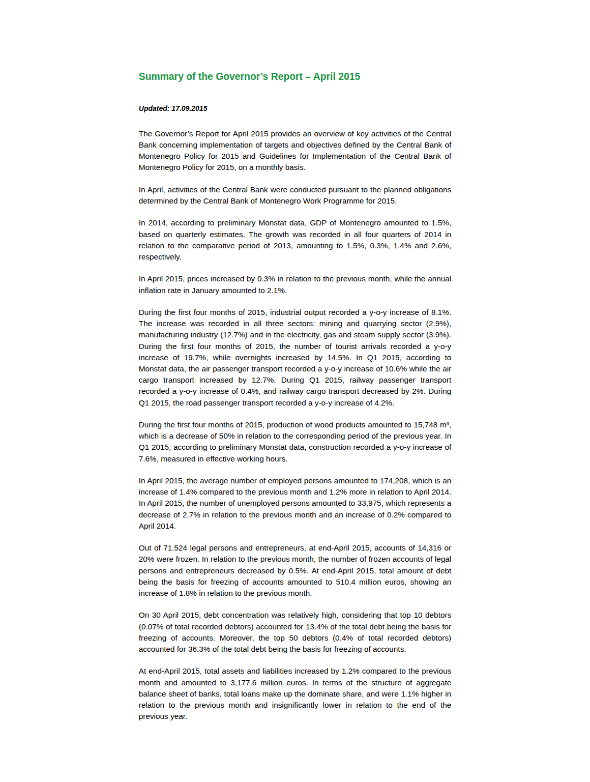Summary of the Governor’s Report – April 2015
Updated: 17.09.2015
The Governor’s Report for April 2015 provides an overview of key activities of the Central Bank concerning implementation of targets and objectives defined by the Central Bank of Montenegro Policy for 2015 and Guidelines for Implementation of the Central Bank of Montenegro Policy for 2015, on a monthly basis.
In April, activities of the Central Bank were conducted pursuant to the planned obligations determined by the Central Bank of Montenegro Work Programme for 2015.
In 2014, according to preliminary Monstat data, GDP of Montenegro amounted to 1.5%, based on quarterly estimates. The growth was recorded in all four quarters of 2014 in relation to the comparative period of 2013, amounting to 1.5%, 0.3%, 1.4% and 2.6%, respectively.
In April 2015, prices increased by 0.3% in relation to the previous month, while the annual inflation rate in January amounted to 2.1%.
During the first four months of 2015, industrial output recorded a y-o-y increase of 8.1%. The increase was recorded in all three sectors: mining and quarrying sector (2.9%), manufacturing industry (12.7%) and in the electricity, gas and steam supply sector (3.9%). During the first four months of 2015, the number of tourist arrivals recorded a y-o-y increase of 19.7%, while overnights increased by 14.5%. In Q1 2015, according to Monstat data, the air passenger transport recorded a y-o-y increase of 10.6% while the air cargo transport increased by 12.7%. During Q1 2015, railway passenger transport recorded a y-o-y increase of 0.4%, and railway cargo transport decreased by 2%. During Q1 2015, the road passenger transport recorded a y-o-y increase of 4.2%.
During the first four months of 2015, production of wood products amounted to 15,748 m³, which is a decrease of 50% in relation to the corresponding period of the previous year. In Q1 2015, according to preliminary Monstat data, construction recorded a y-o-y increase of 7.6%, measured in effective working hours.
In April 2015, the average number of employed persons amounted to 174,208, which is an increase of 1.4% compared to the previous month and 1.2% more in relation to April 2014. In April 2015, the number of unemployed persons amounted to 33,975, which represents a decrease of 2.7% in relation to the previous month and an increase of 0.2% compared to April 2014.
Out of 71.524 legal persons and entrepreneurs, at end-April 2015, accounts of 14,316 or 20% were frozen. In relation to the previous month, the number of frozen accounts of legal persons and entrepreneurs decreased by 0.5%. At end-April 2015, total amount of debt being the basis for freezing of accounts amounted to 510.4 million euros, showing an increase of 1.8% in relation to the previous month.
On 30 April 2015, debt concentration was relatively high, considering that top 10 debtors (0.07% of total recorded debtors) accounted for 13.4% of the total debt being the basis for freezing of accounts. Moreover, the top 50 debtors (0.4% of total recorded debtors) accounted for 36.3% of the total debt being the basis for freezing of accounts.
At end-April 2015, total assets and liabilities increased by 1.2% compared to the previous month and amounted to 3,177.6 million euros. In terms of the structure of aggregate balance sheet of banks, total loans make up the dominate share, and were 1.1% higher in relation to the previous month and insignificantly lower in relation to the end of the previous year.